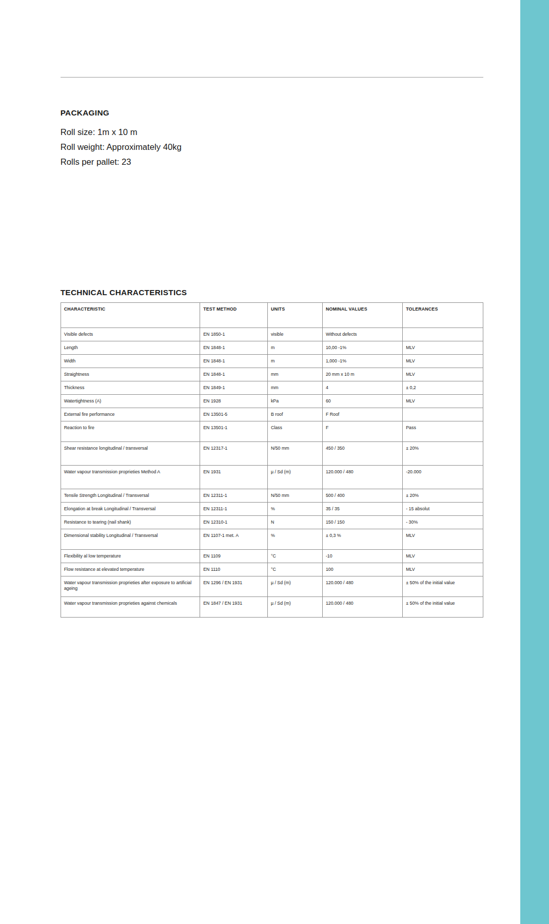PACKAGING
Roll size: 1m x 10 m
Roll weight: Approximately 40kg
Rolls per pallet: 23
TECHNICAL CHARACTERISTICS
| CHARACTERISTIC | TEST METHOD | UNITS | NOMINAL VALUES | TOLERANCES |
| --- | --- | --- | --- | --- |
| Visible defects | EN 1850-1 | visible | Without defects | |
| Length | EN 1848-1 | m | 10,00 -1% | MLV |
| Width | EN 1848-1 | m | 1,000 -1% | MLV |
| Straightness | EN 1848-1 | mm | 20 mm x 10 m | MLV |
| Thickness | EN 1849-1 | mm | 4 | ± 0,2 |
| Watertightness (A) | EN 1928 | kPa | 60 | MLV |
| External fire performance | EN 13501-5 | B roof | F Roof | |
| Reaction to fire | EN 13501-1 | Class | F | Pass |
| Shear resistance longitudinal / transversal | EN 12317-1 | N/50 mm | 450 / 350 | ± 20% |
| Water vapour transmission proprieties Method A | EN 1931 | µ / Sd (m) | 120.000 / 480 | -20.000 |
| Tensile Strength Longitudinal / Transversal | EN 12311-1 | N/50 mm | 500 / 400 | ± 20% |
| Elongation at break Longitudinal / Transversal | EN 12311-1 | % | 35 / 35 | - 15 absolut |
| Resistance to tearing (nail shank) | EN 12310-1 | N | 150 / 150 | - 30% |
| Dimensional stability Longitudinal / Transversal | EN 1107-1 met. A | % | ± 0,3 % | MLV |
| Flexibility al low temperature | EN 1109 | °C | -10 | MLV |
| Flow resistance at elevated temperature | EN 1110 | °C | 100 | MLV |
| Water vapour transmission proprieties after exposure to artificial ageing | EN 1296 / EN 1931 | µ / Sd (m) | 120.000 / 480 | ± 50% of the initial value |
| Water vapour transmission proprieties against chemicals | EN 1847 / EN 1931 | µ / Sd (m) | 120.000 / 480 | ± 50% of the initial value |